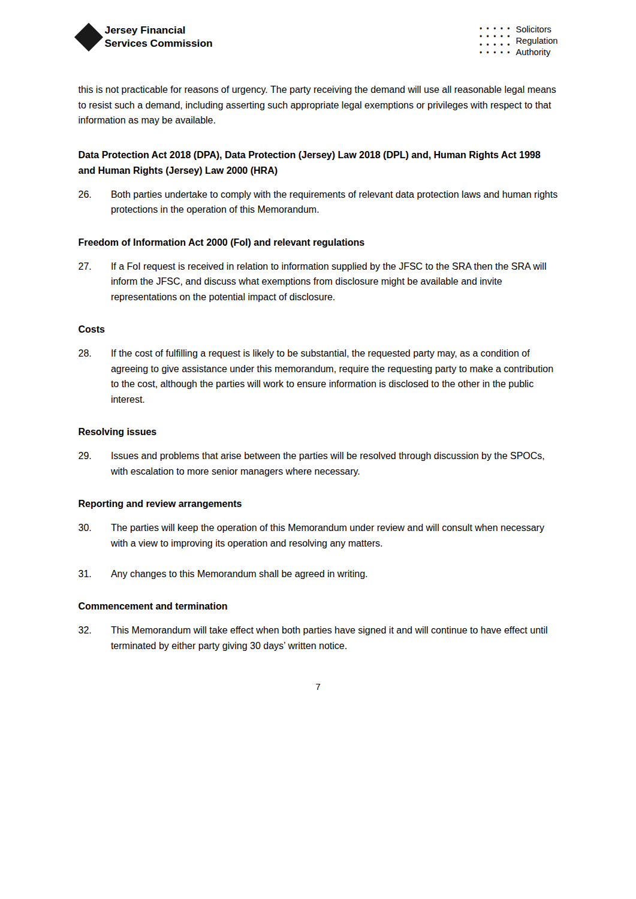Jersey Financial
Services Commission
• • • • •
• • • • •
• • • • •
• • • • •
Solicitors
Regulation
Authority
this is not practicable for reasons of urgency. The party receiving the demand will use all reasonable legal means to resist such a demand, including asserting such appropriate legal exemptions or privileges with respect to that information as may be available.
Data Protection Act 2018 (DPA), Data Protection (Jersey) Law 2018 (DPL) and, Human Rights Act 1998 and Human Rights (Jersey) Law 2000 (HRA)
26. Both parties undertake to comply with the requirements of relevant data protection laws and human rights protections in the operation of this Memorandum.
Freedom of Information Act 2000 (FoI) and relevant regulations
27. If a FoI request is received in relation to information supplied by the JFSC to the SRA then the SRA will inform the JFSC, and discuss what exemptions from disclosure might be available and invite representations on the potential impact of disclosure.
Costs
28. If the cost of fulfilling a request is likely to be substantial, the requested party may, as a condition of agreeing to give assistance under this memorandum, require the requesting party to make a contribution to the cost, although the parties will work to ensure information is disclosed to the other in the public interest.
Resolving issues
29. Issues and problems that arise between the parties will be resolved through discussion by the SPOCs, with escalation to more senior managers where necessary.
Reporting and review arrangements
30. The parties will keep the operation of this Memorandum under review and will consult when necessary with a view to improving its operation and resolving any matters.
31. Any changes to this Memorandum shall be agreed in writing.
Commencement and termination
32. This Memorandum will take effect when both parties have signed it and will continue to have effect until terminated by either party giving 30 days’ written notice.
7